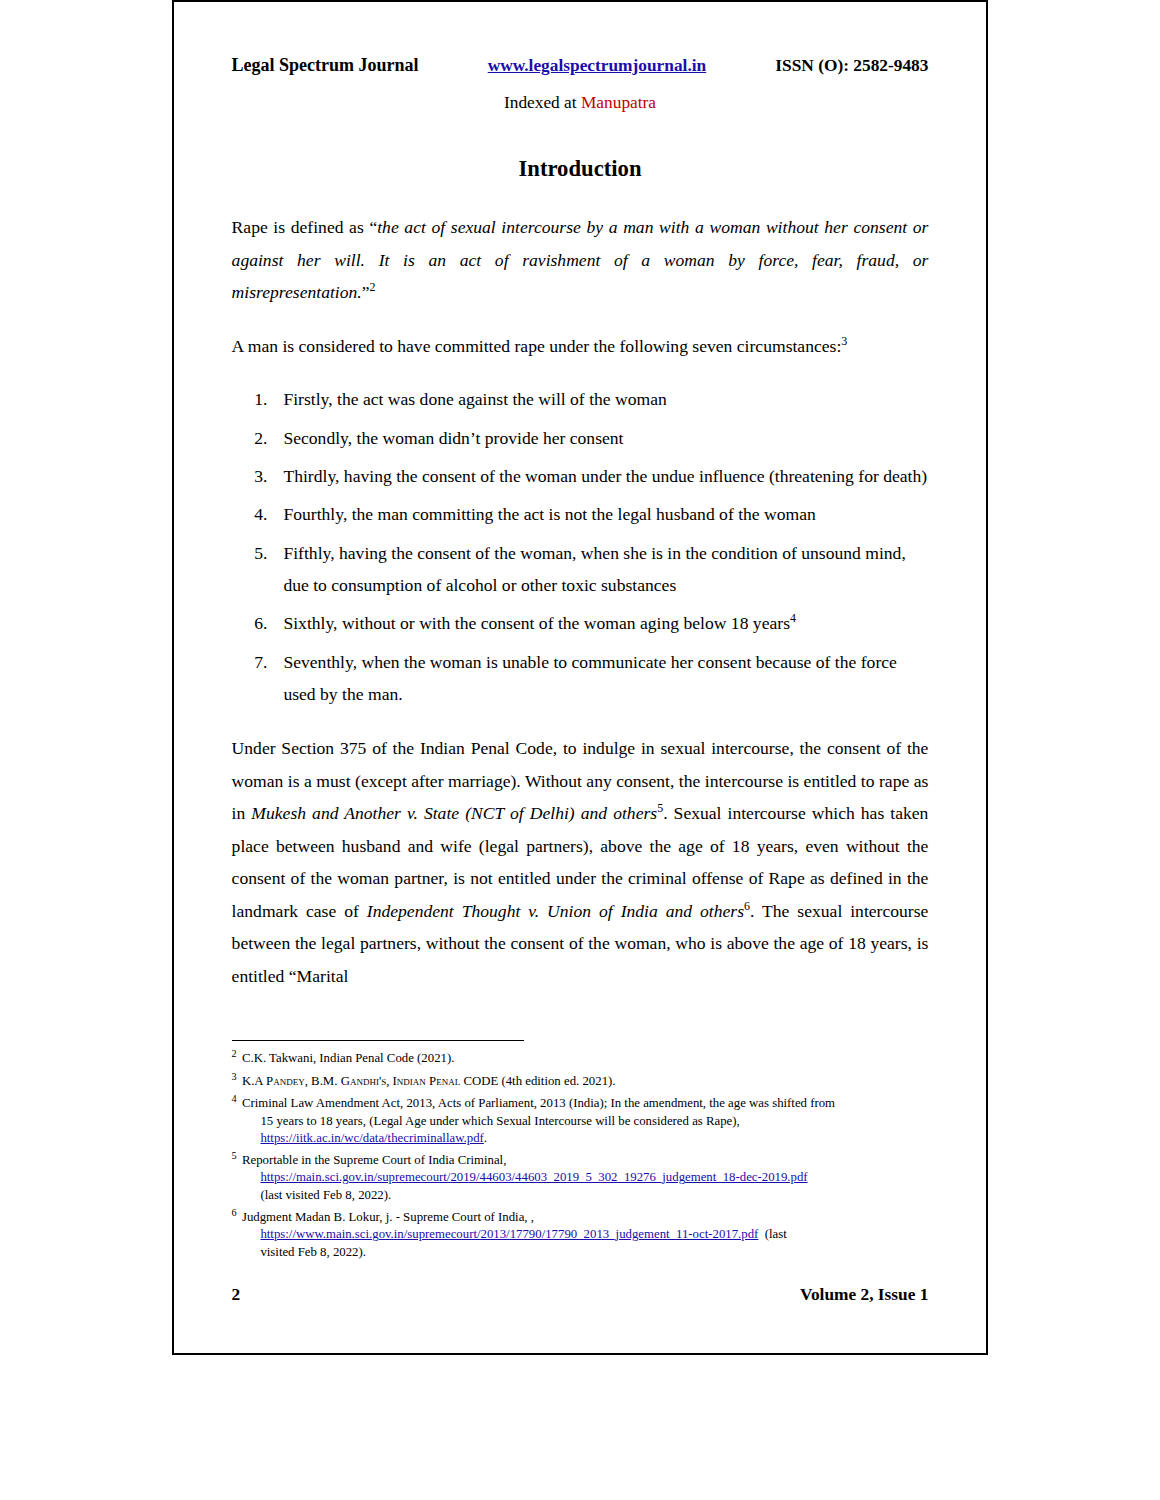Legal Spectrum Journal www.legalspectrumjournal.in ISSN (O): 2582-9483
Indexed at Manupatra
Introduction
Rape is defined as “the act of sexual intercourse by a man with a woman without her consent or against her will. It is an act of ravishment of a woman by force, fear, fraud, or misrepresentation.”2
A man is considered to have committed rape under the following seven circumstances:3
Firstly, the act was done against the will of the woman
Secondly, the woman didn’t provide her consent
Thirdly, having the consent of the woman under the undue influence (threatening for death)
Fourthly, the man committing the act is not the legal husband of the woman
Fifthly, having the consent of the woman, when she is in the condition of unsound mind, due to consumption of alcohol or other toxic substances
Sixthly, without or with the consent of the woman aging below 18 years4
Seventhly, when the woman is unable to communicate her consent because of the force used by the man.
Under Section 375 of the Indian Penal Code, to indulge in sexual intercourse, the consent of the woman is a must (except after marriage). Without any consent, the intercourse is entitled to rape as in Mukesh and Another v. State (NCT of Delhi) and others5. Sexual intercourse which has taken place between husband and wife (legal partners), above the age of 18 years, even without the consent of the woman partner, is not entitled under the criminal offense of Rape as defined in the landmark case of Independent Thought v. Union of India and others6. The sexual intercourse between the legal partners, without the consent of the woman, who is above the age of 18 years, is entitled “Marital
2 C.K. Takwani, Indian Penal Code (2021).
3 K.A Pandey, B.M. Gandhi's, Indian Penal CODE (4th edition ed. 2021).
4 Criminal Law Amendment Act, 2013, Acts of Parliament, 2013 (India); In the amendment, the age was shifted from 15 years to 18 years, (Legal Age under which Sexual Intercourse will be considered as Rape), https://iitk.ac.in/wc/data/thecriminallaw.pdf.
5 Reportable in the Supreme Court of India Criminal, https://main.sci.gov.in/supremecourt/2019/44603/44603_2019_5_302_19276_judgement_18-dec-2019.pdf (last visited Feb 8, 2022).
6 Judgment Madan B. Lokur, j. - Supreme Court of India, , https://www.main.sci.gov.in/supremecourt/2013/17790/17790_2013_judgement_11-oct-2017.pdf (last visited Feb 8, 2022).
2 Volume 2, Issue 1